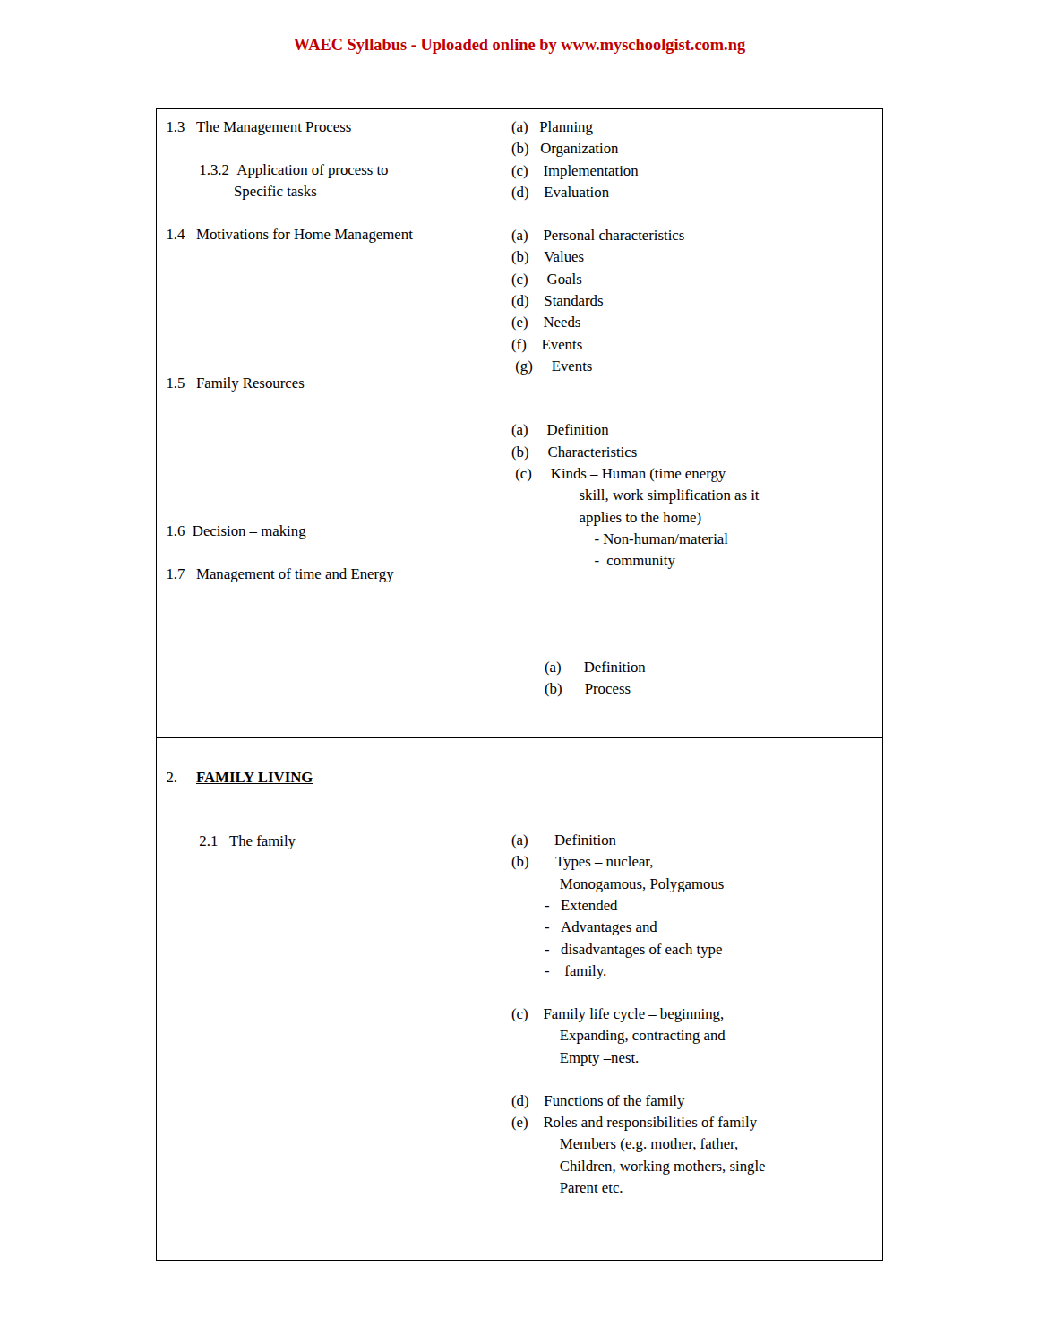WAEC Syllabus - Uploaded online by www.myschoolgist.com.ng
| 1.3 The Management Process 1.3.2 Application of process to Specific tasks 1.4 Motivations for Home Management 1.5 Family Resources 1.6 Decision – making 1.7 Management of time and Energy | (a) Planning (b) Organization (c) Implementation (d) Evaluation (a) Personal characteristics (b) Values (c) Goals (d) Standards (e) Needs (f) Events (g) Events (a) Definition (b) Characteristics (c) Kinds – Human (time energy skill, work simplification as it applies to the home) - Non-human/material - community (a) Definition (b) Process |
| 2. FAMILY LIVING 2.1 The family | (a) Definition (b) Types – nuclear, Monogamous, Polygamous - Extended - Advantages and - disadvantages of each type - family. (c) Family life cycle – beginning, Expanding, contracting and Empty –nest. (d) Functions of the family (e) Roles and responsibilities of family Members (e.g. mother, father, Children, working mothers, single Parent etc. |